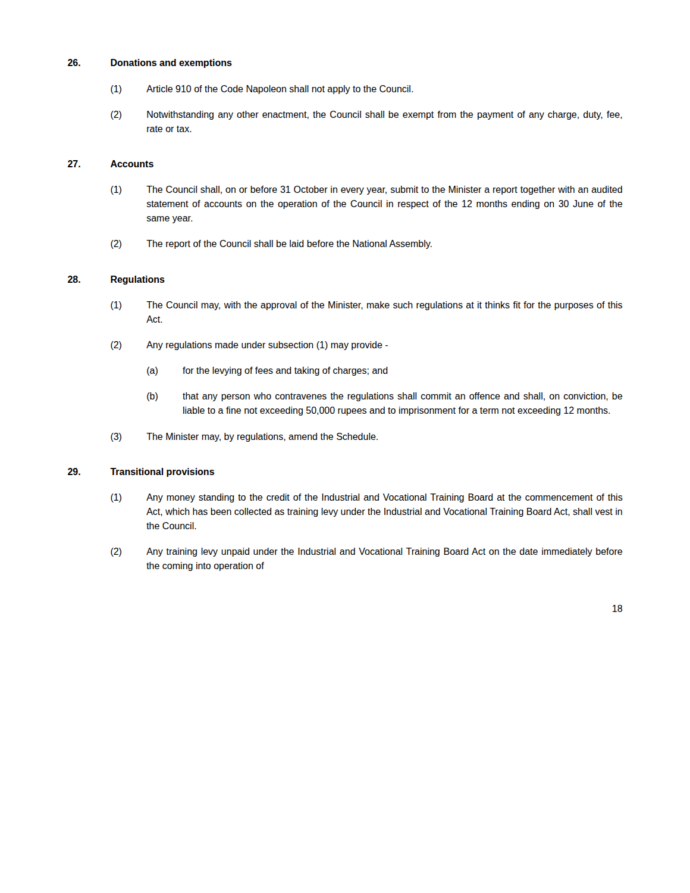26. Donations and exemptions
(1) Article 910 of the Code Napoleon shall not apply to the Council.
(2) Notwithstanding any other enactment, the Council shall be exempt from the payment of any charge, duty, fee, rate or tax.
27. Accounts
(1) The Council shall, on or before 31 October in every year, submit to the Minister a report together with an audited statement of accounts on the operation of the Council in respect of the 12 months ending on 30 June of the same year.
(2) The report of the Council shall be laid before the National Assembly.
28. Regulations
(1) The Council may, with the approval of the Minister, make such regulations at it thinks fit for the purposes of this Act.
(2) Any regulations made under subsection (1) may provide -
(a) for the levying of fees and taking of charges; and
(b) that any person who contravenes the regulations shall commit an offence and shall, on conviction, be liable to a fine not exceeding 50,000 rupees and to imprisonment for a term not exceeding 12 months.
(3) The Minister may, by regulations, amend the Schedule.
29. Transitional provisions
(1) Any money standing to the credit of the Industrial and Vocational Training Board at the commencement of this Act, which has been collected as training levy under the Industrial and Vocational Training Board Act, shall vest in the Council.
(2) Any training levy unpaid under the Industrial and Vocational Training Board Act on the date immediately before the coming into operation of
18